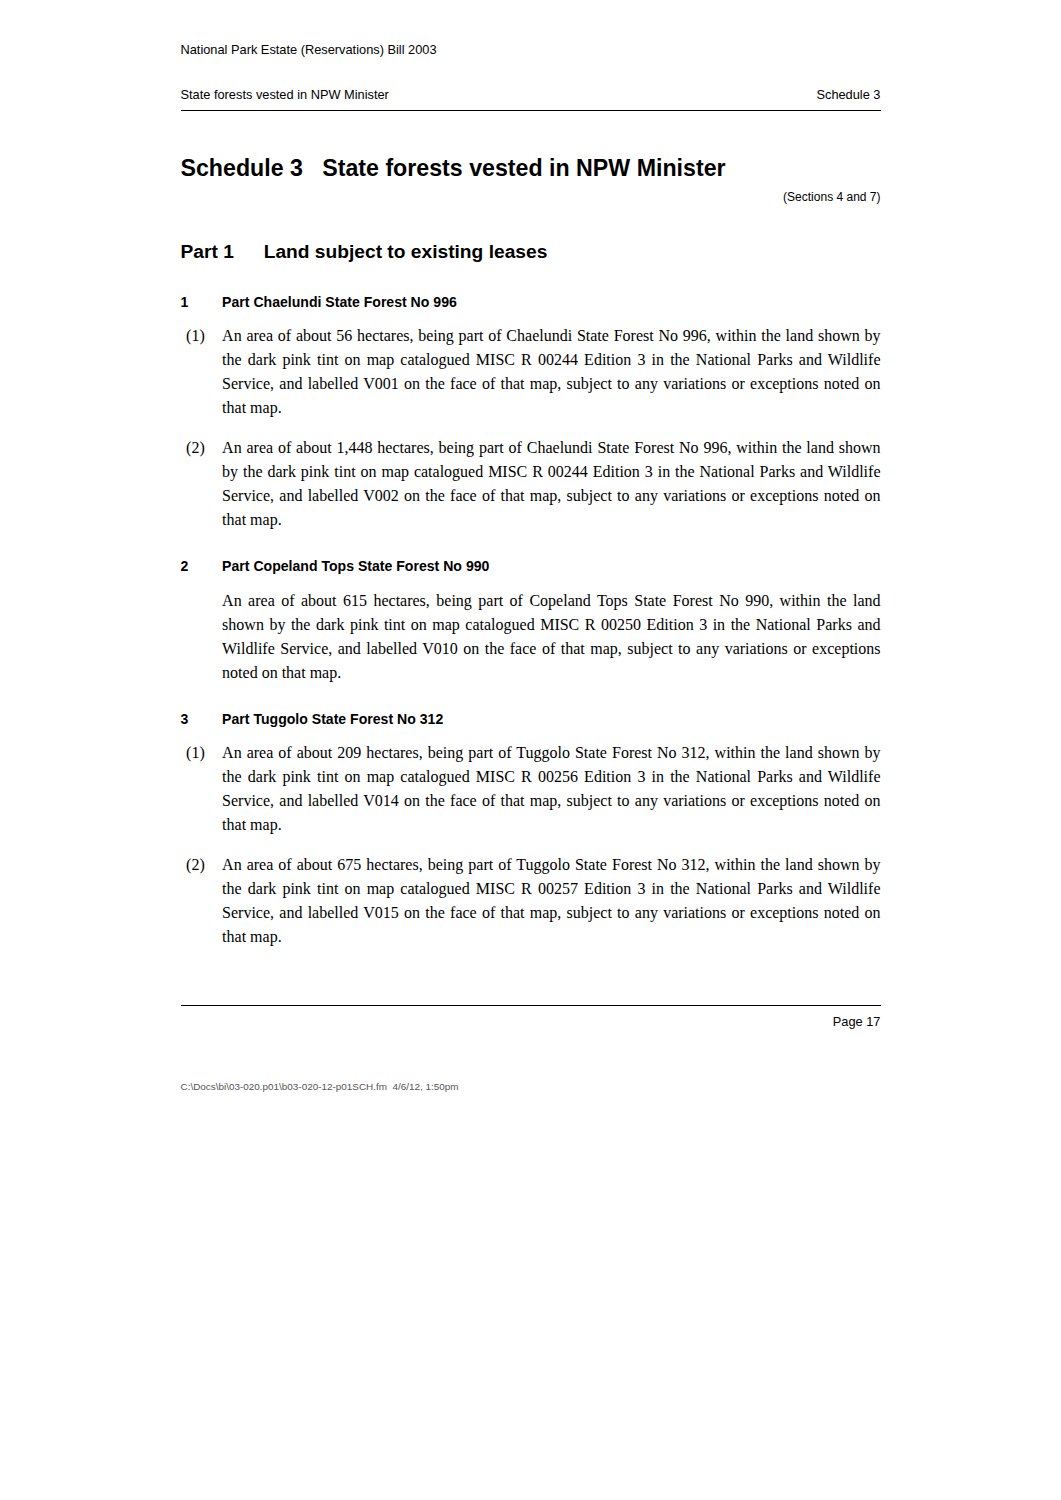National Park Estate (Reservations) Bill 2003
State forests vested in NPW Minister Schedule 3
Schedule 3 State forests vested in NPW Minister
(Sections 4 and 7)
Part 1 Land subject to existing leases
1 Part Chaelundi State Forest No 996
(1)
An area of about 56 hectares, being part of Chaelundi State Forest No 996, within the land shown by the dark pink tint on map catalogued MISC R 00244 Edition 3 in the National Parks and Wildlife Service, and labelled V001 on the face of that map, subject to any variations or exceptions noted on that map.
(2)
An area of about 1,448 hectares, being part of Chaelundi State Forest No 996, within the land shown by the dark pink tint on map catalogued MISC R 00244 Edition 3 in the National Parks and Wildlife Service, and labelled V002 on the face of that map, subject to any variations or exceptions noted on that map.
2 Part Copeland Tops State Forest No 990
An area of about 615 hectares, being part of Copeland Tops State Forest No 990, within the land shown by the dark pink tint on map catalogued MISC R 00250 Edition 3 in the National Parks and Wildlife Service, and labelled V010 on the face of that map, subject to any variations or exceptions noted on that map.
3 Part Tuggolo State Forest No 312
(1)
An area of about 209 hectares, being part of Tuggolo State Forest No 312, within the land shown by the dark pink tint on map catalogued MISC R 00256 Edition 3 in the National Parks and Wildlife Service, and labelled V014 on the face of that map, subject to any variations or exceptions noted on that map.
(2)
An area of about 675 hectares, being part of Tuggolo State Forest No 312, within the land shown by the dark pink tint on map catalogued MISC R 00257 Edition 3 in the National Parks and Wildlife Service, and labelled V015 on the face of that map, subject to any variations or exceptions noted on that map.
Page 17
C:\Docs\bi\03-020.p01\b03-020-12-p01SCH.fm 4/6/12, 1:50pm